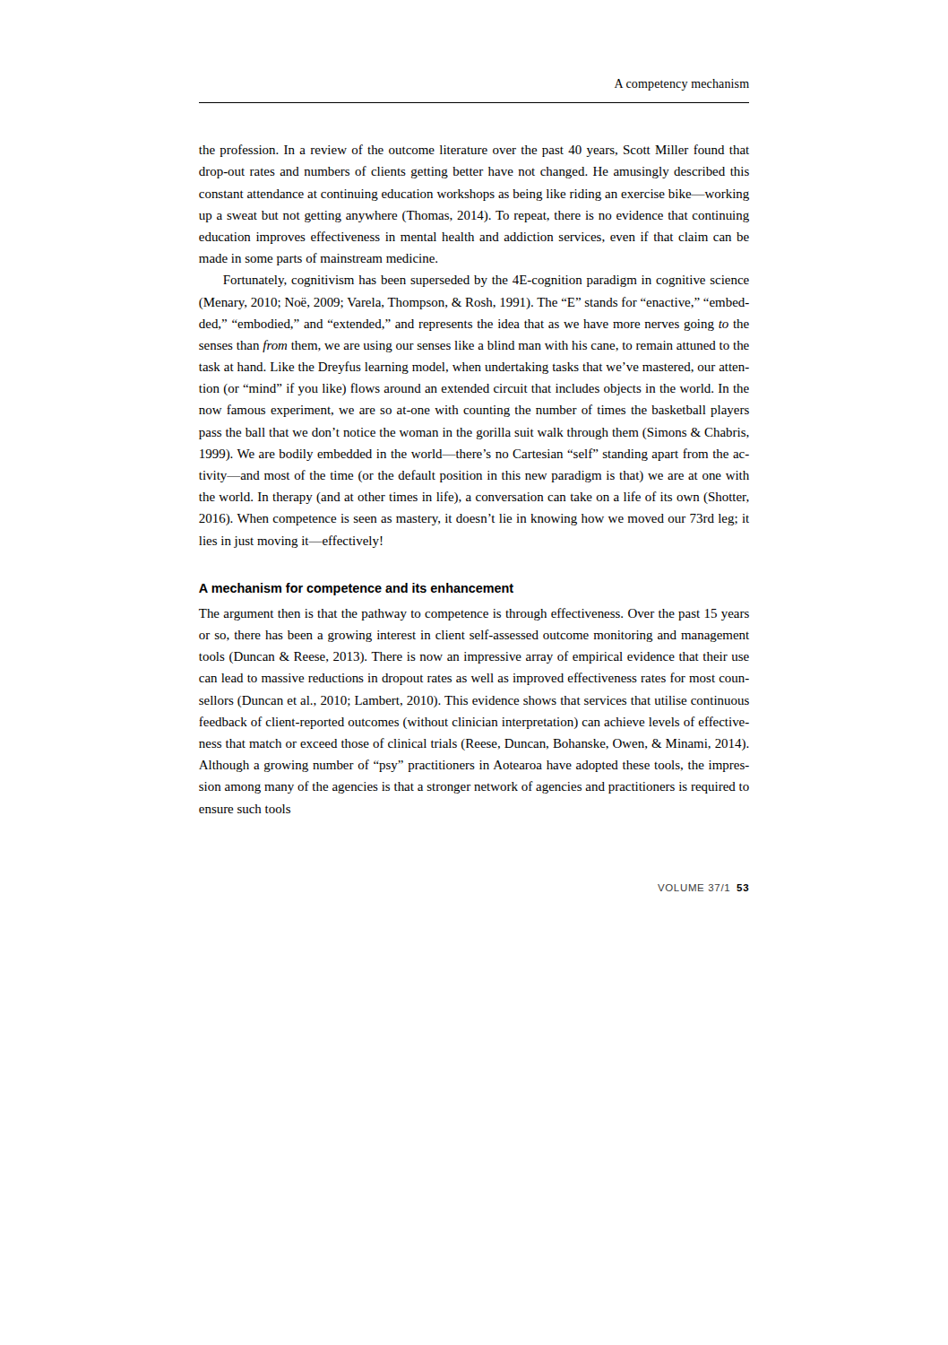A competency mechanism
the profession. In a review of the outcome literature over the past 40 years, Scott Miller found that drop-out rates and numbers of clients getting better have not changed. He amusingly described this constant attendance at continuing education workshops as being like riding an exercise bike—working up a sweat but not getting anywhere (Thomas, 2014). To repeat, there is no evidence that continuing education improves effectiveness in mental health and addiction services, even if that claim can be made in some parts of mainstream medicine.
Fortunately, cognitivism has been superseded by the 4E-cognition paradigm in cognitive science (Menary, 2010; Noë, 2009; Varela, Thompson, & Rosh, 1991). The “E” stands for “enactive,” “embedded,” “embodied,” and “extended,” and represents the idea that as we have more nerves going to the senses than from them, we are using our senses like a blind man with his cane, to remain attuned to the task at hand. Like the Dreyfus learning model, when undertaking tasks that we’ve mastered, our attention (or “mind” if you like) flows around an extended circuit that includes objects in the world. In the now famous experiment, we are so at-one with counting the number of times the basketball players pass the ball that we don’t notice the woman in the gorilla suit walk through them (Simons & Chabris, 1999). We are bodily embedded in the world—there’s no Cartesian “self” standing apart from the activity—and most of the time (or the default position in this new paradigm is that) we are at one with the world. In therapy (and at other times in life), a conversation can take on a life of its own (Shotter, 2016). When competence is seen as mastery, it doesn’t lie in knowing how we moved our 73rd leg; it lies in just moving it—effectively!
A mechanism for competence and its enhancement
The argument then is that the pathway to competence is through effectiveness. Over the past 15 years or so, there has been a growing interest in client self-assessed outcome monitoring and management tools (Duncan & Reese, 2013). There is now an impressive array of empirical evidence that their use can lead to massive reductions in dropout rates as well as improved effectiveness rates for most counsellors (Duncan et al., 2010; Lambert, 2010). This evidence shows that services that utilise continuous feedback of client-reported outcomes (without clinician interpretation) can achieve levels of effectiveness that match or exceed those of clinical trials (Reese, Duncan, Bohanske, Owen, & Minami, 2014). Although a growing number of “psy” practitioners in Aotearoa have adopted these tools, the impression among many of the agencies is that a stronger network of agencies and practitioners is required to ensure such tools
VOLUME 37/153